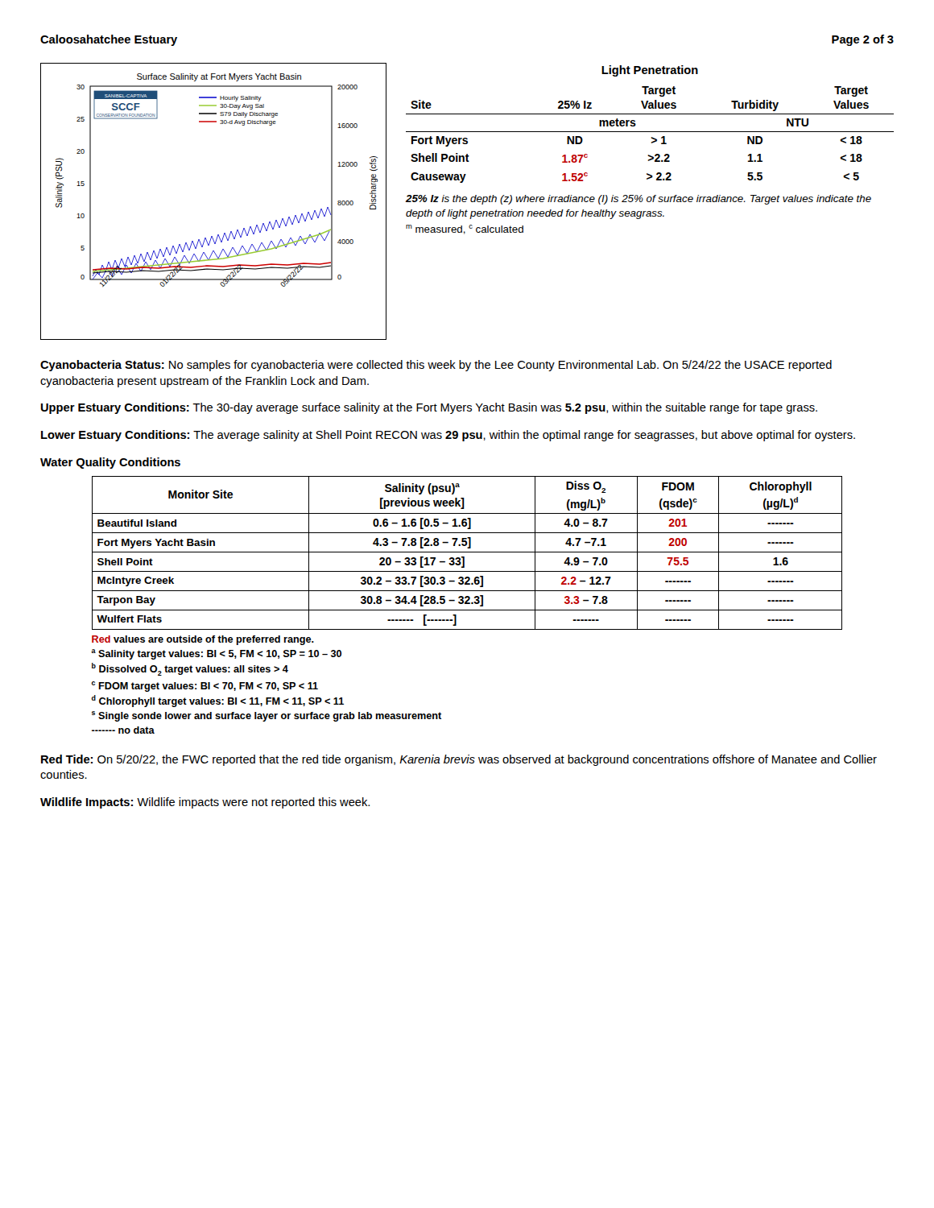Caloosahatchee Estuary Page 2 of 3
Surface Salinity at Fort Myers Yacht Basin 30 25 20 15 10 5 0 Salinity (PSU) 20000 16000 12000 8000 4000 0 Discharge (cfs) Hourly Salinity 30-Day Avg Sal S79 Daily Discharge 30-d Avg Discharge SANIBEL-CAPTIVA SCCF CONSERVATION FOUNDATION 11/22/21 01/22/22 03/22/22 05/22/22
Light Penetration
| Site | 25% Iz | Target Values | Turbidity | Target Values |
| --- | --- | --- | --- | --- |
| | meters | NTU |
| Fort Myers | ND | > 1 | ND | < 18 |
| Shell Point | 1.87 c | >2.2 | 1.1 | < 18 |
| Causeway | 1.52 c | > 2.2 | 5.5 | < 5 |
25% Iz is the depth (z) where irradiance (I) is 25% of surface irradiance. Target values indicate the depth of light penetration needed for healthy seagrass.
m measured, c calculated
Cyanobacteria Status: No samples for cyanobacteria were collected this week by the Lee County Environmental Lab. On 5/24/22 the USACE reported cyanobacteria present upstream of the Franklin Lock and Dam.
Upper Estuary Conditions: The 30-day average surface salinity at the Fort Myers Yacht Basin was 5.2 psu, within the suitable range for tape grass.
Lower Estuary Conditions: The average salinity at Shell Point RECON was 29 psu, within the optimal range for seagrasses, but above optimal for oysters.
Water Quality Conditions
| Monitor Site | Salinity (psu) a [previous week] | Diss O 2 (mg/L) b | FDOM (qsde) c | Chlorophyll (µg/L) d |
| --- | --- | --- | --- | --- |
| Beautiful Island | 0.6 – 1.6 [0.5 – 1.6] | 4.0 – 8.7 | 201 | ------- |
| Fort Myers Yacht Basin | 4.3 – 7.8 [2.8 – 7.5] | 4.7 –7.1 | 200 | ------- |
| Shell Point | 20 – 33 [17 – 33] | 4.9 – 7.0 | 75.5 | 1.6 |
| McIntyre Creek | 30.2 – 33.7 [30.3 – 32.6] | 2.2 – 12.7 | ------- | ------- |
| Tarpon Bay | 30.8 – 34.4 [28.5 – 32.3] | 3.3 – 7.8 | ------- | ------- |
| Wulfert Flats | ------- [-------] | ------- | ------- | ------- |
Red values are outside of the preferred range.
a Salinity target values: BI < 5, FM < 10, SP = 10 – 30
b Dissolved O2 target values: all sites > 4
c FDOM target values: BI < 70, FM < 70, SP < 11
d Chlorophyll target values: BI < 11, FM < 11, SP < 11
s Single sonde lower and surface layer or surface grab lab measurement
------- no data
Red Tide: On 5/20/22, the FWC reported that the red tide organism, Karenia brevis was observed at background concentrations offshore of Manatee and Collier counties.
Wildlife Impacts: Wildlife impacts were not reported this week.